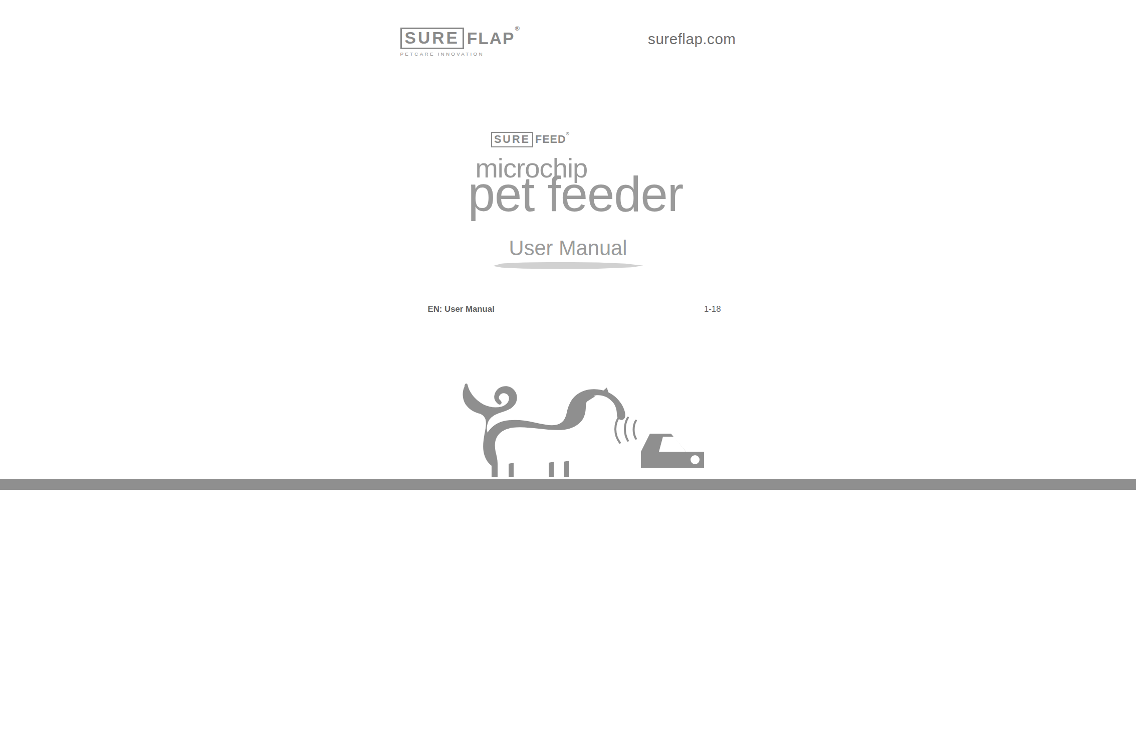SURE FLAP®
PETCARE INNOVATION
sureflap.com
SURE FEED®
microchip pet feeder
User Manual
EN: User Manual 1-18